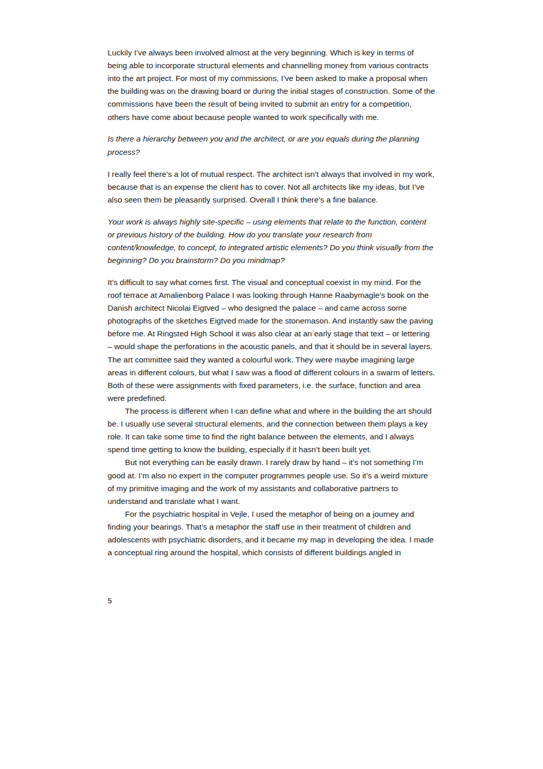Luckily I’ve always been involved almost at the very beginning. Which is key in terms of being able to incorporate structural elements and channelling money from various contracts into the art project. For most of my commissions, I’ve been asked to make a proposal when the building was on the drawing board or during the initial stages of construction. Some of the commissions have been the result of being invited to submit an entry for a competition, others have come about because people wanted to work specifically with me.
Is there a hierarchy between you and the architect, or are you equals during the planning process?
I really feel there’s a lot of mutual respect. The architect isn’t always that involved in my work, because that is an expense the client has to cover. Not all architects like my ideas, but I’ve also seen them be pleasantly surprised. Overall I think there’s a fine balance.
Your work is always highly site-specific – using elements that relate to the function, content or previous history of the building. How do you translate your research from content/knowledge, to concept, to integrated artistic elements? Do you think visually from the beginning? Do you brainstorm? Do you mindmap?
It’s difficult to say what comes first. The visual and conceptual coexist in my mind. For the roof terrace at Amalienborg Palace I was looking through Hanne Raabymagle’s book on the Danish architect Nicolai Eigtved – who designed the palace – and came across some photographs of the sketches Eigtved made for the stonemason. And instantly saw the paving before me. At Ringsted High School it was also clear at an early stage that text – or lettering – would shape the perforations in the acoustic panels, and that it should be in several layers. The art committee said they wanted a colourful work. They were maybe imagining large areas in different colours, but what I saw was a flood of different colours in a swarm of letters. Both of these were assignments with fixed parameters, i.e. the surface, function and area were predefined.
The process is different when I can define what and where in the building the art should be. I usually use several structural elements, and the connection between them plays a key role. It can take some time to find the right balance between the elements, and I always spend time getting to know the building, especially if it hasn’t been built yet.
But not everything can be easily drawn. I rarely draw by hand – it’s not something I’m good at. I’m also no expert in the computer programmes people use. So it’s a weird mixture of my primitive imaging and the work of my assistants and collaborative partners to understand and translate what I want.
For the psychiatric hospital in Vejle, I used the metaphor of being on a journey and finding your bearings. That’s a metaphor the staff use in their treatment of children and adolescents with psychiatric disorders, and it became my map in developing the idea. I made a conceptual ring around the hospital, which consists of different buildings angled in
5